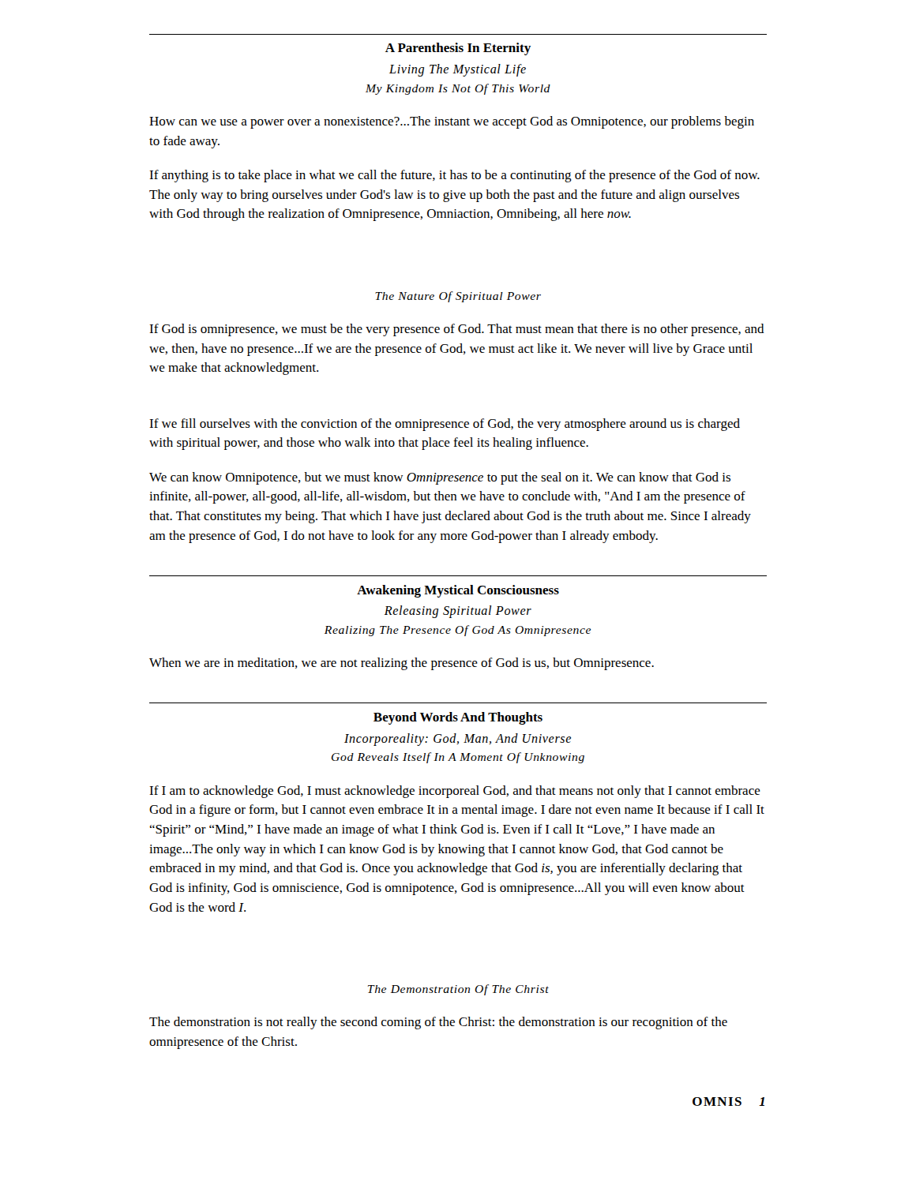A Parenthesis In Eternity
Living The Mystical Life
My Kingdom Is Not Of This World
How can we use a power over a nonexistence?...The instant we accept God as Omnipotence, our problems begin to fade away.
If anything is to take place in what we call the future, it has to be a continuting of the presence of the God of now. The only way to bring ourselves under God's law is to give up both the past and the future and align ourselves with God through the realization of Omnipresence, Omniaction, Omnibeing, all here now.
The Nature Of Spiritual Power
If God is omnipresence, we must be the very presence of God. That must mean that there is no other presence, and we, then, have no presence...If we are the presence of God, we must act like it. We never will live by Grace until we make that acknowledgment.
If we fill ourselves with the conviction of the omnipresence of God, the very atmosphere around us is charged with spiritual power, and those who walk into that place feel its healing influence.
We can know Omnipotence, but we must know Omnipresence to put the seal on it. We can know that God is infinite, all-power, all-good, all-life, all-wisdom, but then we have to conclude with, "And I am the presence of that. That constitutes my being. That which I have just declared about God is the truth about me. Since I already am the presence of God, I do not have to look for any more God-power than I already embody.
Awakening Mystical Consciousness
Releasing Spiritual Power
Realizing The Presence Of God As Omnipresence
When we are in meditation, we are not realizing the presence of God is us, but Omnipresence.
Beyond Words And Thoughts
Incorporeality: God, Man, And Universe
God Reveals Itself In A Moment Of Unknowing
If I am to acknowledge God, I must acknowledge incorporeal God, and that means not only that I cannot embrace God in a figure or form, but I cannot even embrace It in a mental image. I dare not even name It because if I call It “Spirit” or “Mind,” I have made an image of what I think God is. Even if I call It “Love,” I have made an image...The only way in which I can know God is by knowing that I cannot know God, that God cannot be embraced in my mind, and that God is. Once you acknowledge that God is, you are inferentially declaring that God is infinity, God is omniscience, God is omnipotence, God is omnipresence...All you will even know about God is the word I.
The Demonstration Of The Christ
The demonstration is not really the second coming of the Christ: the demonstration is our recognition of the omnipresence of the Christ.
OMNIS1